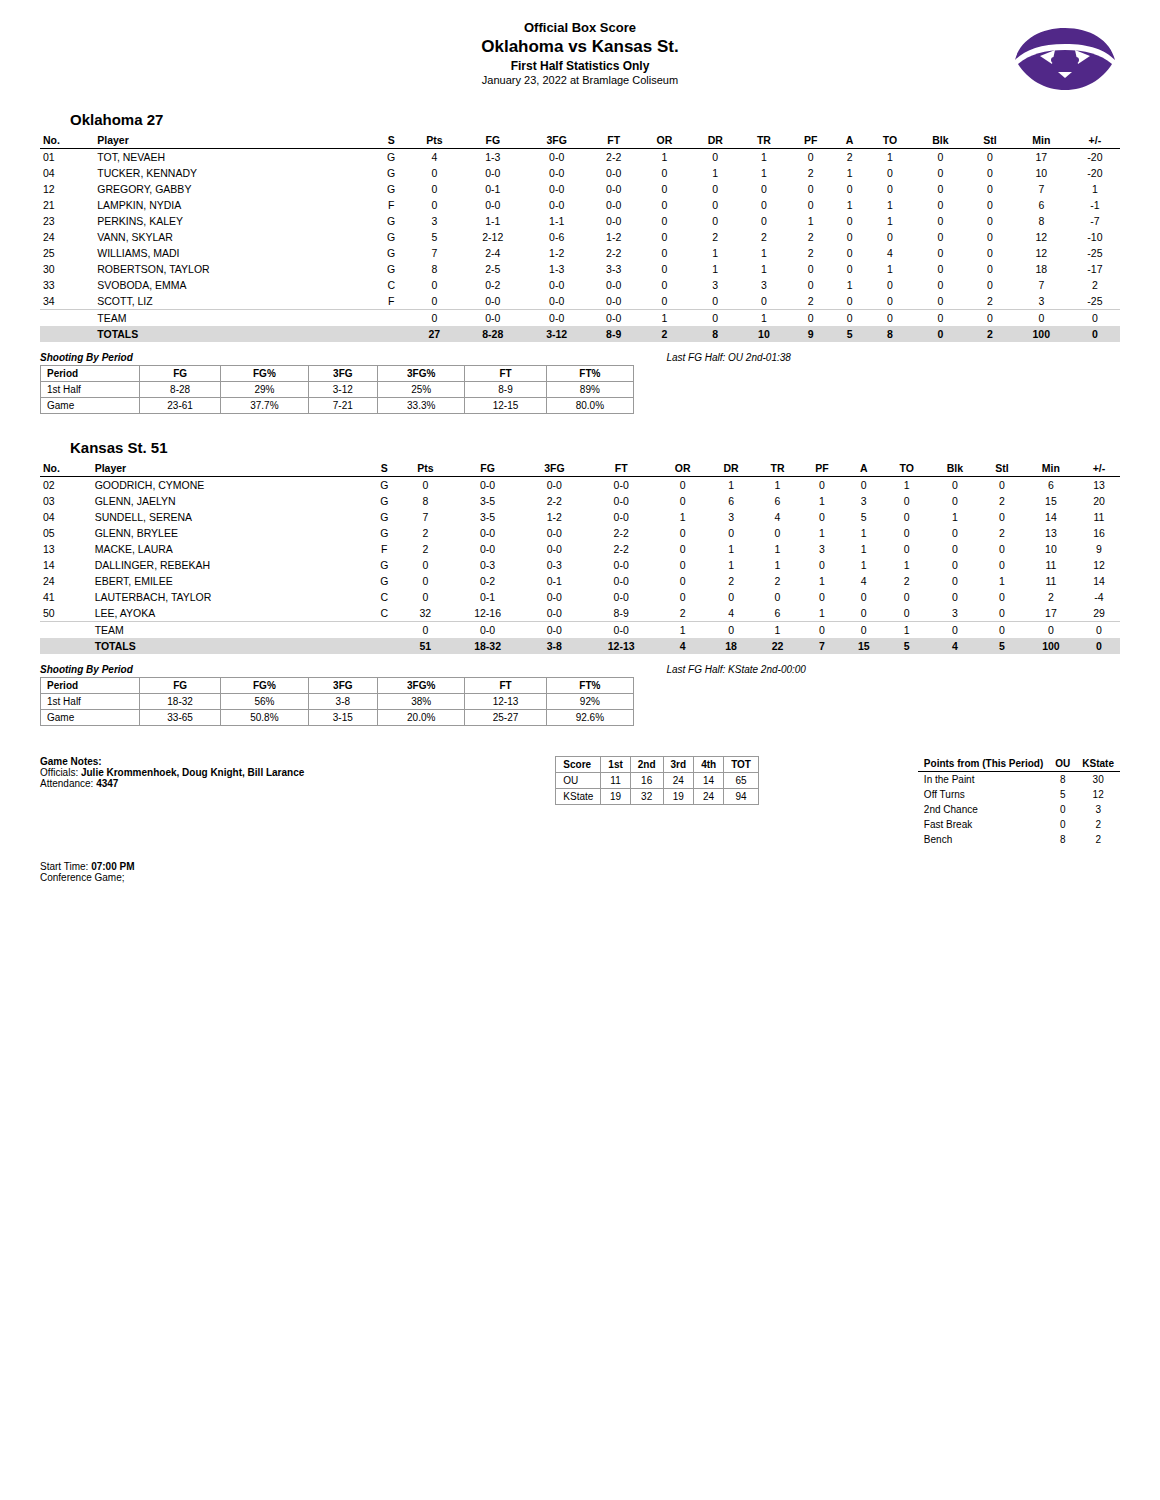Official Box Score
Oklahoma vs Kansas St.
First Half Statistics Only
January 23, 2022 at Bramlage Coliseum
Oklahoma 27
| No. | Player | S | Pts | FG | 3FG | FT | OR | DR | TR | PF | A | TO | Blk | Stl | Min | +/- |
| --- | --- | --- | --- | --- | --- | --- | --- | --- | --- | --- | --- | --- | --- | --- | --- | --- |
| 01 | TOT, NEVAEH | G | 4 | 1-3 | 0-0 | 2-2 | 1 | 0 | 1 | 0 | 2 | 1 | 0 | 0 | 17 | -20 |
| 04 | TUCKER, KENNADY | G | 0 | 0-0 | 0-0 | 0-0 | 0 | 1 | 1 | 2 | 1 | 0 | 0 | 0 | 10 | -20 |
| 12 | GREGORY, GABBY | G | 0 | 0-1 | 0-0 | 0-0 | 0 | 0 | 0 | 0 | 0 | 0 | 0 | 0 | 7 | 1 |
| 21 | LAMPKIN, NYDIA | F | 0 | 0-0 | 0-0 | 0-0 | 0 | 0 | 0 | 0 | 1 | 1 | 0 | 0 | 6 | -1 |
| 23 | PERKINS, KALEY | G | 3 | 1-1 | 1-1 | 0-0 | 0 | 0 | 0 | 1 | 0 | 1 | 0 | 0 | 8 | -7 |
| 24 | VANN, SKYLAR | G | 5 | 2-12 | 0-6 | 1-2 | 0 | 2 | 2 | 2 | 0 | 0 | 0 | 0 | 12 | -10 |
| 25 | WILLIAMS, MADI | G | 7 | 2-4 | 1-2 | 2-2 | 0 | 1 | 1 | 2 | 0 | 4 | 0 | 0 | 12 | -25 |
| 30 | ROBERTSON, TAYLOR | G | 8 | 2-5 | 1-3 | 3-3 | 0 | 1 | 1 | 0 | 0 | 1 | 0 | 0 | 18 | -17 |
| 33 | SVOBODA, EMMA | C | 0 | 0-2 | 0-0 | 0-0 | 0 | 3 | 3 | 0 | 1 | 0 | 0 | 0 | 7 | 2 |
| 34 | SCOTT, LIZ | F | 0 | 0-0 | 0-0 | 0-0 | 0 | 0 | 0 | 2 | 0 | 0 | 0 | 2 | 3 | -25 |
| | TEAM | | 0 | 0-0 | 0-0 | 0-0 | 1 | 0 | 1 | 0 | 0 | 0 | 0 | 0 | 0 | 0 |
| | TOTALS | | 27 | 8-28 | 3-12 | 8-9 | 2 | 8 | 10 | 9 | 5 | 8 | 0 | 2 | 100 | 0 |
Shooting By Period
| Period | FG | FG% | 3FG | 3FG% | FT | FT% |
| --- | --- | --- | --- | --- | --- | --- |
| 1st Half | 8-28 | 29% | 3-12 | 25% | 8-9 | 89% |
| Game | 23-61 | 37.7% | 7-21 | 33.3% | 12-15 | 80.0% |
Last FG Half: OU 2nd-01:38
Kansas St. 51
| No. | Player | S | Pts | FG | 3FG | FT | OR | DR | TR | PF | A | TO | Blk | Stl | Min | +/- |
| --- | --- | --- | --- | --- | --- | --- | --- | --- | --- | --- | --- | --- | --- | --- | --- | --- |
| 02 | GOODRICH, CYMONE | G | 0 | 0-0 | 0-0 | 0-0 | 0 | 1 | 1 | 0 | 0 | 1 | 0 | 0 | 6 | 13 |
| 03 | GLENN, JAELYN | G | 8 | 3-5 | 2-2 | 0-0 | 0 | 6 | 6 | 1 | 3 | 0 | 0 | 2 | 15 | 20 |
| 04 | SUNDELL, SERENA | G | 7 | 3-5 | 1-2 | 0-0 | 1 | 3 | 4 | 0 | 5 | 0 | 1 | 0 | 14 | 11 |
| 05 | GLENN, BRYLEE | G | 2 | 0-0 | 0-0 | 2-2 | 0 | 0 | 0 | 1 | 1 | 0 | 0 | 2 | 13 | 16 |
| 13 | MACKE, LAURA | F | 2 | 0-0 | 0-0 | 2-2 | 0 | 1 | 1 | 3 | 1 | 0 | 0 | 0 | 10 | 9 |
| 14 | DALLINGER, REBEKAH | G | 0 | 0-3 | 0-3 | 0-0 | 0 | 1 | 1 | 0 | 1 | 1 | 0 | 0 | 11 | 12 |
| 24 | EBERT, EMILEE | G | 0 | 0-2 | 0-1 | 0-0 | 0 | 2 | 2 | 1 | 4 | 2 | 0 | 1 | 11 | 14 |
| 41 | LAUTERBACH, TAYLOR | C | 0 | 0-1 | 0-0 | 0-0 | 0 | 0 | 0 | 0 | 0 | 0 | 0 | 0 | 2 | -4 |
| 50 | LEE, AYOKA | C | 32 | 12-16 | 0-0 | 8-9 | 2 | 4 | 6 | 1 | 0 | 0 | 3 | 0 | 17 | 29 |
| | TEAM | | 0 | 0-0 | 0-0 | 0-0 | 1 | 0 | 1 | 0 | 0 | 1 | 0 | 0 | 0 | 0 |
| | TOTALS | | 51 | 18-32 | 3-8 | 12-13 | 4 | 18 | 22 | 7 | 15 | 5 | 4 | 5 | 100 | 0 |
Shooting By Period
| Period | FG | FG% | 3FG | 3FG% | FT | FT% |
| --- | --- | --- | --- | --- | --- | --- |
| 1st Half | 18-32 | 56% | 3-8 | 38% | 12-13 | 92% |
| Game | 33-65 | 50.8% | 3-15 | 20.0% | 25-27 | 92.6% |
Last FG Half: KState 2nd-00:00
Game Notes:
Officials: Julie Krommenhoek, Doug Knight, Bill Larance
Attendance: 4347
| Score | 1st | 2nd | 3rd | 4th | TOT |
| --- | --- | --- | --- | --- | --- |
| OU | 11 | 16 | 24 | 14 | 65 |
| KState | 19 | 32 | 19 | 24 | 94 |
| Points from (This Period) | OU | KState |
| --- | --- | --- |
| In the Paint | 8 | 30 |
| Off Turns | 5 | 12 |
| 2nd Chance | 0 | 3 |
| Fast Break | 0 | 2 |
| Bench | 8 | 2 |
Start Time: 07:00 PM
Conference Game;